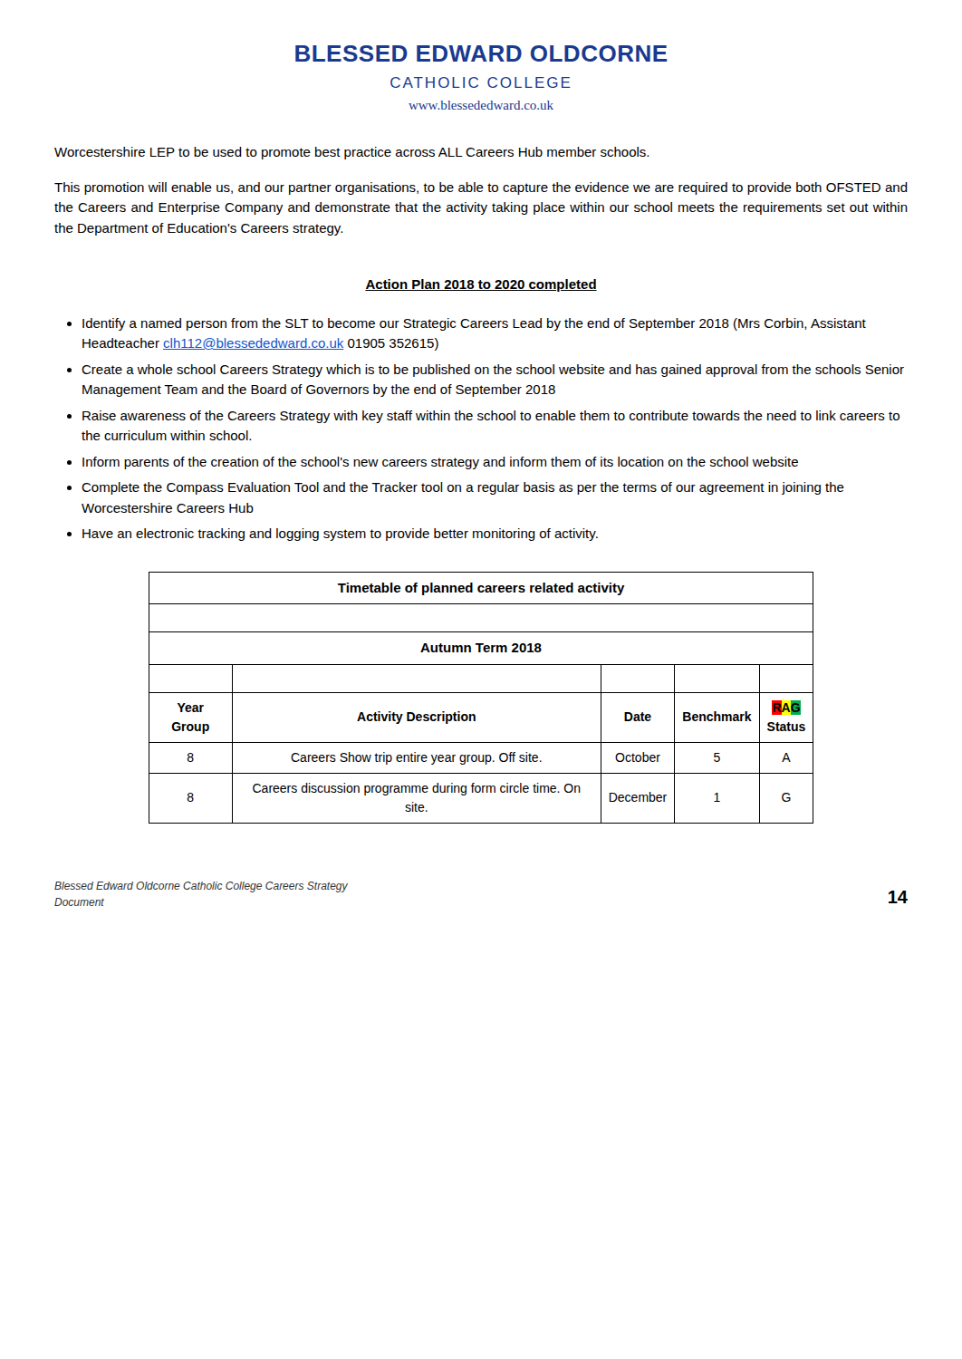BLESSED EDWARD OLDCORNE
CATHOLIC COLLEGE
www.blessededward.co.uk
Worcestershire LEP to be used to promote best practice across ALL Careers Hub member schools.
This promotion will enable us, and our partner organisations, to be able to capture the evidence we are required to provide both OFSTED and the Careers and Enterprise Company and demonstrate that the activity taking place within our school meets the requirements set out within the Department of Education's Careers strategy.
Action Plan 2018 to 2020 completed
Identify a named person from the SLT to become our Strategic Careers Lead by the end of September 2018 (Mrs Corbin, Assistant Headteacher clh112@blessededward.co.uk 01905 352615)
Create a whole school Careers Strategy which is to be published on the school website and has gained approval from the schools Senior Management Team and the Board of Governors by the end of September 2018
Raise awareness of the Careers Strategy with key staff within the school to enable them to contribute towards the need to link careers to the curriculum within school.
Inform parents of the creation of the school's new careers strategy and inform them of its location on the school website
Complete the Compass Evaluation Tool and the Tracker tool on a regular basis as per the terms of our agreement in joining the Worcestershire Careers Hub
Have an electronic tracking and logging system to provide better monitoring of activity.
| Timetable of planned careers related activity |
| Autumn Term 2018 |
| Year Group | Activity Description | Date | Benchmark | R A G Status |
| 8 | Careers Show trip entire year group. Off site. | October | 5 | A |
| 8 | Careers discussion programme during form circle time. On site. | December | 1 | G |
Blessed Edward Oldcorne Catholic College Careers Strategy
Document
14